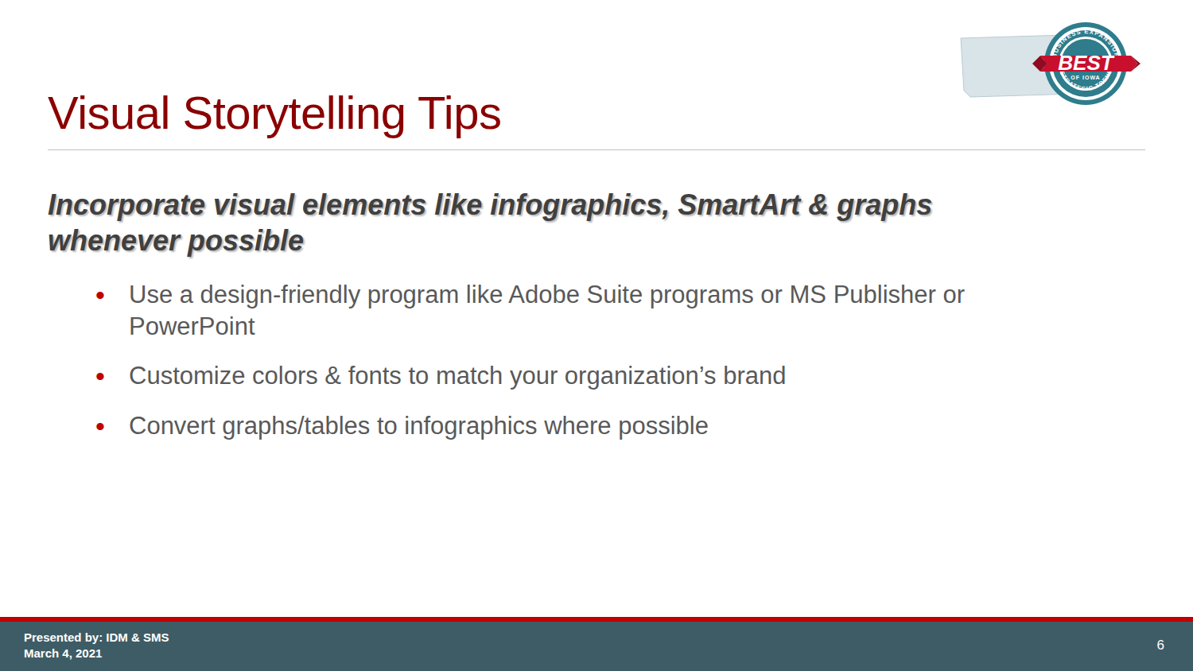BUSINESS EXPANSION & STRATEGIC TRENDS BEST OF IOWA
Visual Storytelling Tips
Incorporate visual elements like infographics, SmartArt & graphs whenever possible
Use a design-friendly program like Adobe Suite programs or MS Publisher or PowerPoint
Customize colors & fonts to match your organization’s brand
Convert graphs/tables to infographics where possible
Presented by: IDM & SMS
March 4, 2021
6